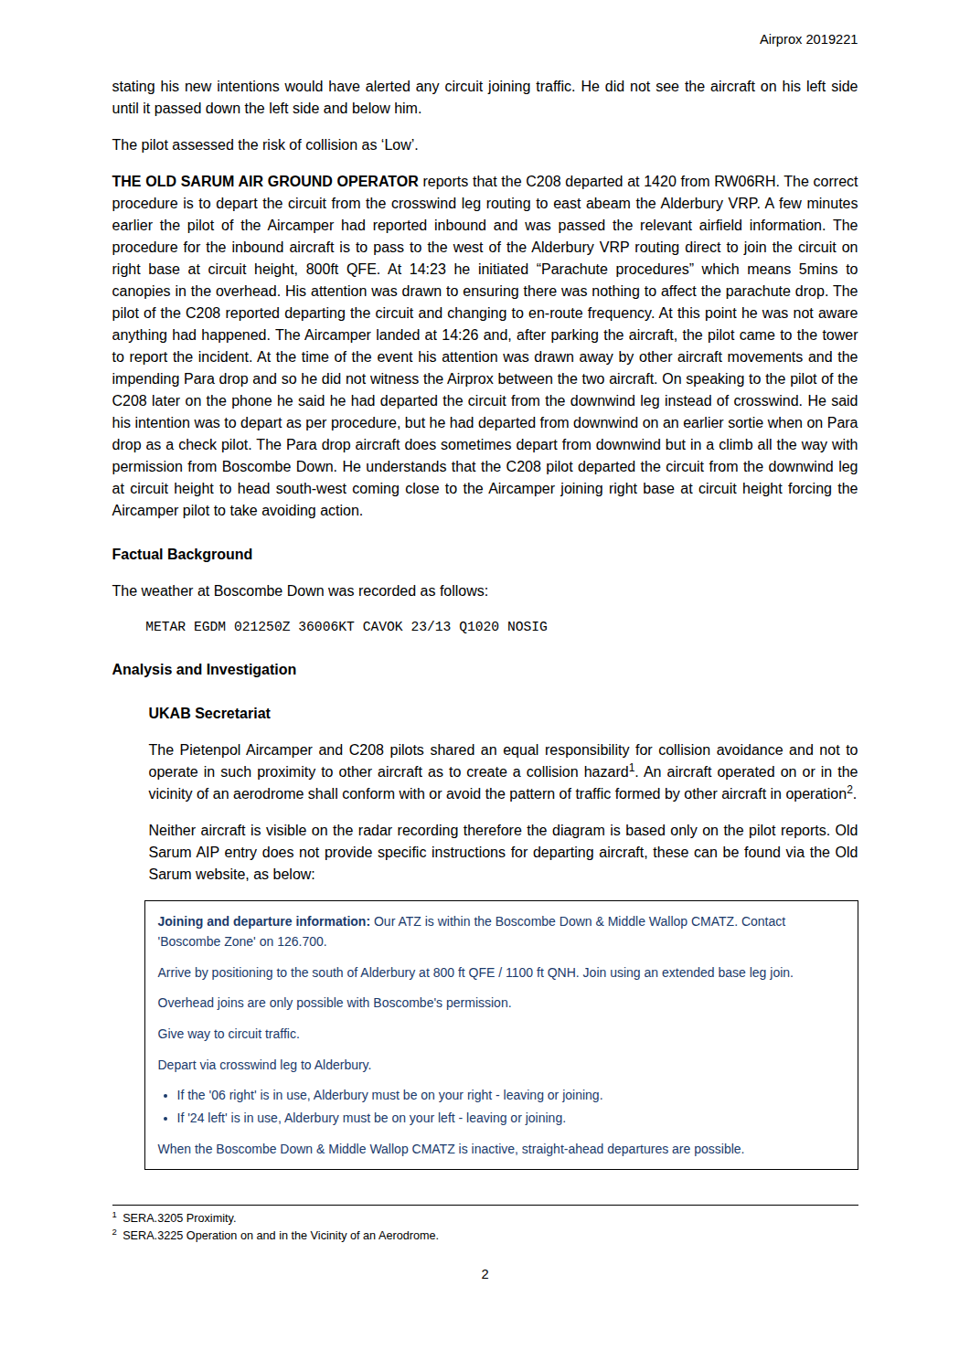Airprox 2019221
stating his new intentions would have alerted any circuit joining traffic. He did not see the aircraft on his left side until it passed down the left side and below him.
The pilot assessed the risk of collision as ‘Low’.
THE OLD SARUM AIR GROUND OPERATOR reports that the C208 departed at 1420 from RW06RH. The correct procedure is to depart the circuit from the crosswind leg routing to east abeam the Alderbury VRP. A few minutes earlier the pilot of the Aircamper had reported inbound and was passed the relevant airfield information. The procedure for the inbound aircraft is to pass to the west of the Alderbury VRP routing direct to join the circuit on right base at circuit height, 800ft QFE. At 14:23 he initiated “Parachute procedures” which means 5mins to canopies in the overhead. His attention was drawn to ensuring there was nothing to affect the parachute drop. The pilot of the C208 reported departing the circuit and changing to en-route frequency. At this point he was not aware anything had happened. The Aircamper landed at 14:26 and, after parking the aircraft, the pilot came to the tower to report the incident. At the time of the event his attention was drawn away by other aircraft movements and the impending Para drop and so he did not witness the Airprox between the two aircraft. On speaking to the pilot of the C208 later on the phone he said he had departed the circuit from the downwind leg instead of crosswind. He said his intention was to depart as per procedure, but he had departed from downwind on an earlier sortie when on Para drop as a check pilot. The Para drop aircraft does sometimes depart from downwind but in a climb all the way with permission from Boscombe Down. He understands that the C208 pilot departed the circuit from the downwind leg at circuit height to head south-west coming close to the Aircamper joining right base at circuit height forcing the Aircamper pilot to take avoiding action.
Factual Background
The weather at Boscombe Down was recorded as follows:
METAR EGDM 021250Z 36006KT CAVOK 23/13 Q1020 NOSIG
Analysis and Investigation
UKAB Secretariat
The Pietenpol Aircamper and C208 pilots shared an equal responsibility for collision avoidance and not to operate in such proximity to other aircraft as to create a collision hazard1. An aircraft operated on or in the vicinity of an aerodrome shall conform with or avoid the pattern of traffic formed by other aircraft in operation2.
Neither aircraft is visible on the radar recording therefore the diagram is based only on the pilot reports. Old Sarum AIP entry does not provide specific instructions for departing aircraft, these can be found via the Old Sarum website, as below:
Joining and departure information: Our ATZ is within the Boscombe Down & Middle Wallop CMATZ. Contact 'Boscombe Zone' on 126.700.
Arrive by positioning to the south of Alderbury at 800 ft QFE / 1100 ft QNH. Join using an extended base leg join.
Overhead joins are only possible with Boscombe's permission.
Give way to circuit traffic.
Depart via crosswind leg to Alderbury.
If the '06 right' is in use, Alderbury must be on your right - leaving or joining.
If '24 left' is in use, Alderbury must be on your left - leaving or joining.
When the Boscombe Down & Middle Wallop CMATZ is inactive, straight-ahead departures are possible.
1 SERA.3205 Proximity.
2 SERA.3225 Operation on and in the Vicinity of an Aerodrome.
2